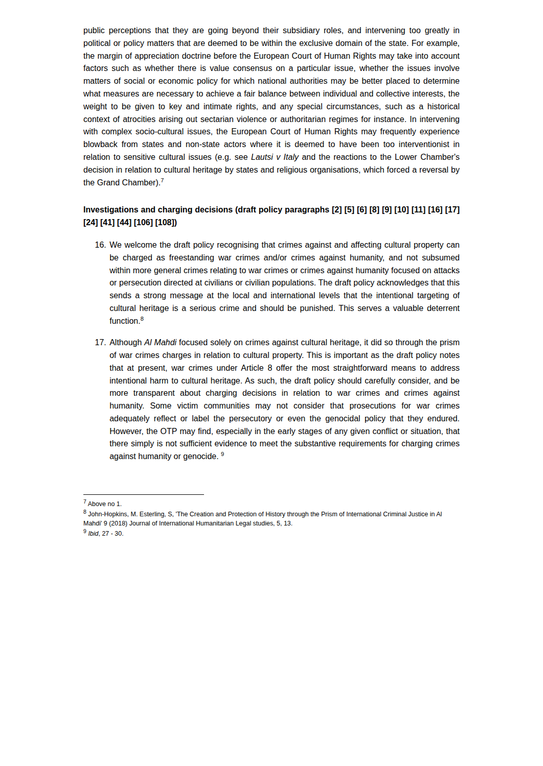public perceptions that they are going beyond their subsidiary roles, and intervening too greatly in political or policy matters that are deemed to be within the exclusive domain of the state. For example, the margin of appreciation doctrine before the European Court of Human Rights may take into account factors such as whether there is value consensus on a particular issue, whether the issues involve matters of social or economic policy for which national authorities may be better placed to determine what measures are necessary to achieve a fair balance between individual and collective interests, the weight to be given to key and intimate rights, and any special circumstances, such as a historical context of atrocities arising out sectarian violence or authoritarian regimes for instance. In intervening with complex socio-cultural issues, the European Court of Human Rights may frequently experience blowback from states and non-state actors where it is deemed to have been too interventionist in relation to sensitive cultural issues (e.g. see Lautsi v Italy and the reactions to the Lower Chamber's decision in relation to cultural heritage by states and religious organisations, which forced a reversal by the Grand Chamber).7
Investigations and charging decisions (draft policy paragraphs [2] [5] [6] [8] [9] [10] [11] [16] [17] [24] [41] [44] [106] [108])
We welcome the draft policy recognising that crimes against and affecting cultural property can be charged as freestanding war crimes and/or crimes against humanity, and not subsumed within more general crimes relating to war crimes or crimes against humanity focused on attacks or persecution directed at civilians or civilian populations. The draft policy acknowledges that this sends a strong message at the local and international levels that the intentional targeting of cultural heritage is a serious crime and should be punished. This serves a valuable deterrent function.8
Although Al Mahdi focused solely on crimes against cultural heritage, it did so through the prism of war crimes charges in relation to cultural property. This is important as the draft policy notes that at present, war crimes under Article 8 offer the most straightforward means to address intentional harm to cultural heritage. As such, the draft policy should carefully consider, and be more transparent about charging decisions in relation to war crimes and crimes against humanity. Some victim communities may not consider that prosecutions for war crimes adequately reflect or label the persecutory or even the genocidal policy that they endured. However, the OTP may find, especially in the early stages of any given conflict or situation, that there simply is not sufficient evidence to meet the substantive requirements for charging crimes against humanity or genocide. 9
7 Above no 1.
8 John-Hopkins, M. Esterling, S, 'The Creation and Protection of History through the Prism of International Criminal Justice in Al Mahdi' 9 (2018) Journal of International Humanitarian Legal studies, 5, 13.
9 Ibid, 27 - 30.